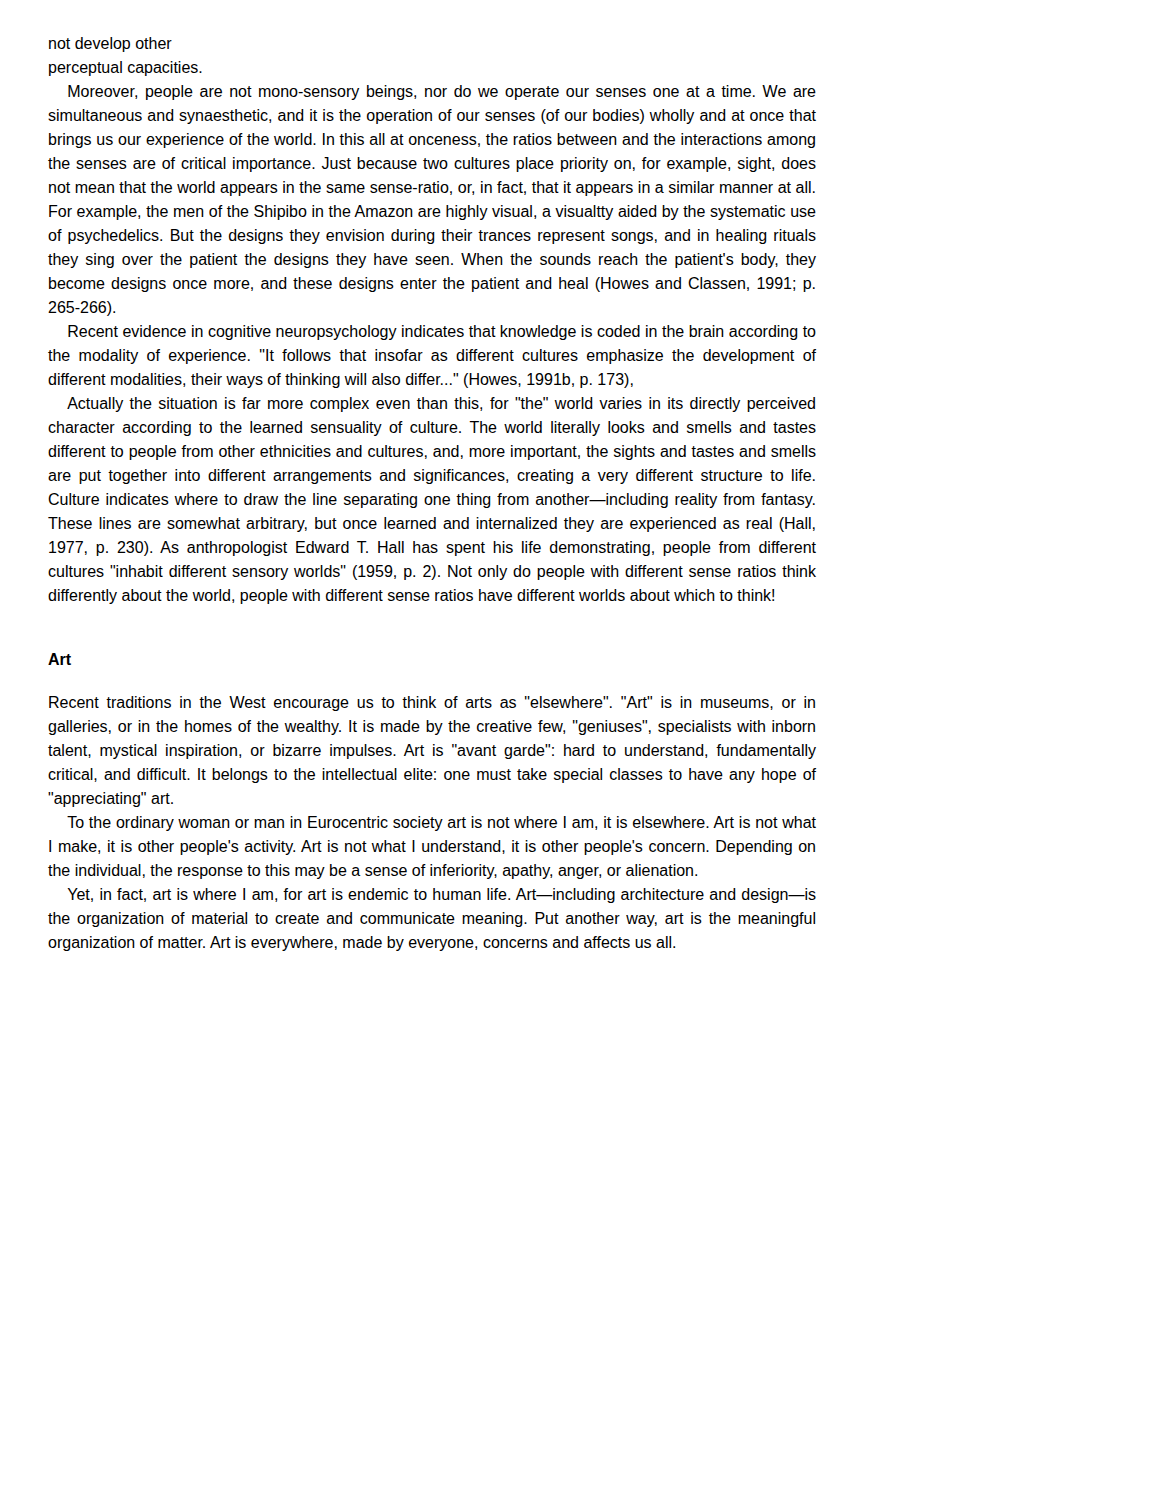not develop other
perceptual capacities.
Moreover, people are not mono-sensory beings, nor do we operate our senses one at a time. We are simultaneous and synaesthetic, and it is the operation of our senses (of our bodies) wholly and at once that brings us our experience of the world. In this all at onceness, the ratios between and the interactions among the senses are of critical importance. Just because two cultures place priority on, for example, sight, does not mean that the world appears in the same sense-ratio, or, in fact, that it appears in a similar manner at all. For example, the men of the Shipibo in the Amazon are highly visual, a visualtty aided by the systematic use of psychedelics. But the designs they envision during their trances represent songs, and in healing rituals they sing over the patient the designs they have seen. When the sounds reach the patient's body, they become designs once more, and these designs enter the patient and heal (Howes and Classen, 1991; p. 265-266).
Recent evidence in cognitive neuropsychology indicates that knowledge is coded in the brain according to the modality of experience. "It follows that insofar as different cultures emphasize the development of different modalities, their ways of thinking will also differ..." (Howes, 1991b, p. 173),
Actually the situation is far more complex even than this, for "the" world varies in its directly perceived character according to the learned sensuality of culture. The world literally looks and smells and tastes different to people from other ethnicities and cultures, and, more important, the sights and tastes and smells are put together into different arrangements and significances, creating a very different structure to life. Culture indicates where to draw the line separating one thing from another—including reality from fantasy. These lines are somewhat arbitrary, but once learned and internalized they are experienced as real (Hall, 1977, p. 230). As anthropologist Edward T. Hall has spent his life demonstrating, people from different cultures "inhabit different sensory worlds" (1959, p. 2). Not only do people with different sense ratios think differently about the world, people with different sense ratios have different worlds about which to think!
Art
Recent traditions in the West encourage us to think of arts as "elsewhere". "Art" is in museums, or in galleries, or in the homes of the wealthy. It is made by the creative few, "geniuses", specialists with inborn talent, mystical inspiration, or bizarre impulses. Art is "avant garde": hard to understand, fundamentally critical, and difficult. It belongs to the intellectual elite: one must take special classes to have any hope of "appreciating" art.
To the ordinary woman or man in Eurocentric society art is not where I am, it is elsewhere. Art is not what I make, it is other people's activity. Art is not what I understand, it is other people's concern. Depending on the individual, the response to this may be a sense of inferiority, apathy, anger, or alienation.
Yet, in fact, art is where I am, for art is endemic to human life. Art—including architecture and design—is the organization of material to create and communicate meaning. Put another way, art is the meaningful organization of matter. Art is everywhere, made by everyone, concerns and affects us all.